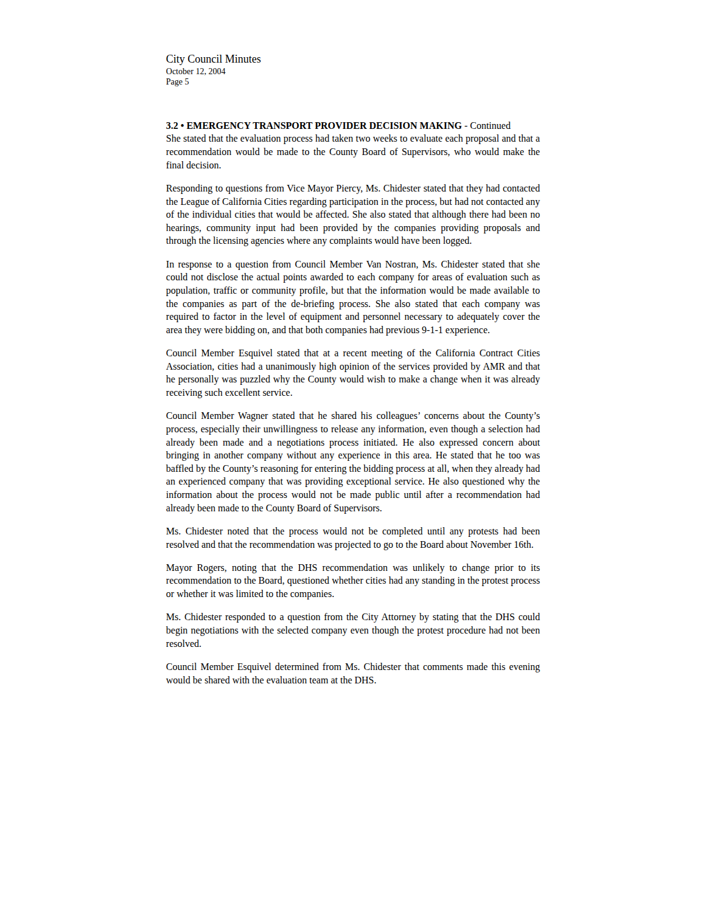City Council Minutes
October 12, 2004
Page 5
3.2 • EMERGENCY TRANSPORT PROVIDER DECISION MAKING - Continued
She stated that the evaluation process had taken two weeks to evaluate each proposal and that a recommendation would be made to the County Board of Supervisors, who would make the final decision.
Responding to questions from Vice Mayor Piercy, Ms. Chidester stated that they had contacted the League of California Cities regarding participation in the process, but had not contacted any of the individual cities that would be affected. She also stated that although there had been no hearings, community input had been provided by the companies providing proposals and through the licensing agencies where any complaints would have been logged.
In response to a question from Council Member Van Nostran, Ms. Chidester stated that she could not disclose the actual points awarded to each company for areas of evaluation such as population, traffic or community profile, but that the information would be made available to the companies as part of the de-briefing process. She also stated that each company was required to factor in the level of equipment and personnel necessary to adequately cover the area they were bidding on, and that both companies had previous 9-1-1 experience.
Council Member Esquivel stated that at a recent meeting of the California Contract Cities Association, cities had a unanimously high opinion of the services provided by AMR and that he personally was puzzled why the County would wish to make a change when it was already receiving such excellent service.
Council Member Wagner stated that he shared his colleagues’ concerns about the County’s process, especially their unwillingness to release any information, even though a selection had already been made and a negotiations process initiated. He also expressed concern about bringing in another company without any experience in this area. He stated that he too was baffled by the County’s reasoning for entering the bidding process at all, when they already had an experienced company that was providing exceptional service. He also questioned why the information about the process would not be made public until after a recommendation had already been made to the County Board of Supervisors.
Ms. Chidester noted that the process would not be completed until any protests had been resolved and that the recommendation was projected to go to the Board about November 16th.
Mayor Rogers, noting that the DHS recommendation was unlikely to change prior to its recommendation to the Board, questioned whether cities had any standing in the protest process or whether it was limited to the companies.
Ms. Chidester responded to a question from the City Attorney by stating that the DHS could begin negotiations with the selected company even though the protest procedure had not been resolved.
Council Member Esquivel determined from Ms. Chidester that comments made this evening would be shared with the evaluation team at the DHS.